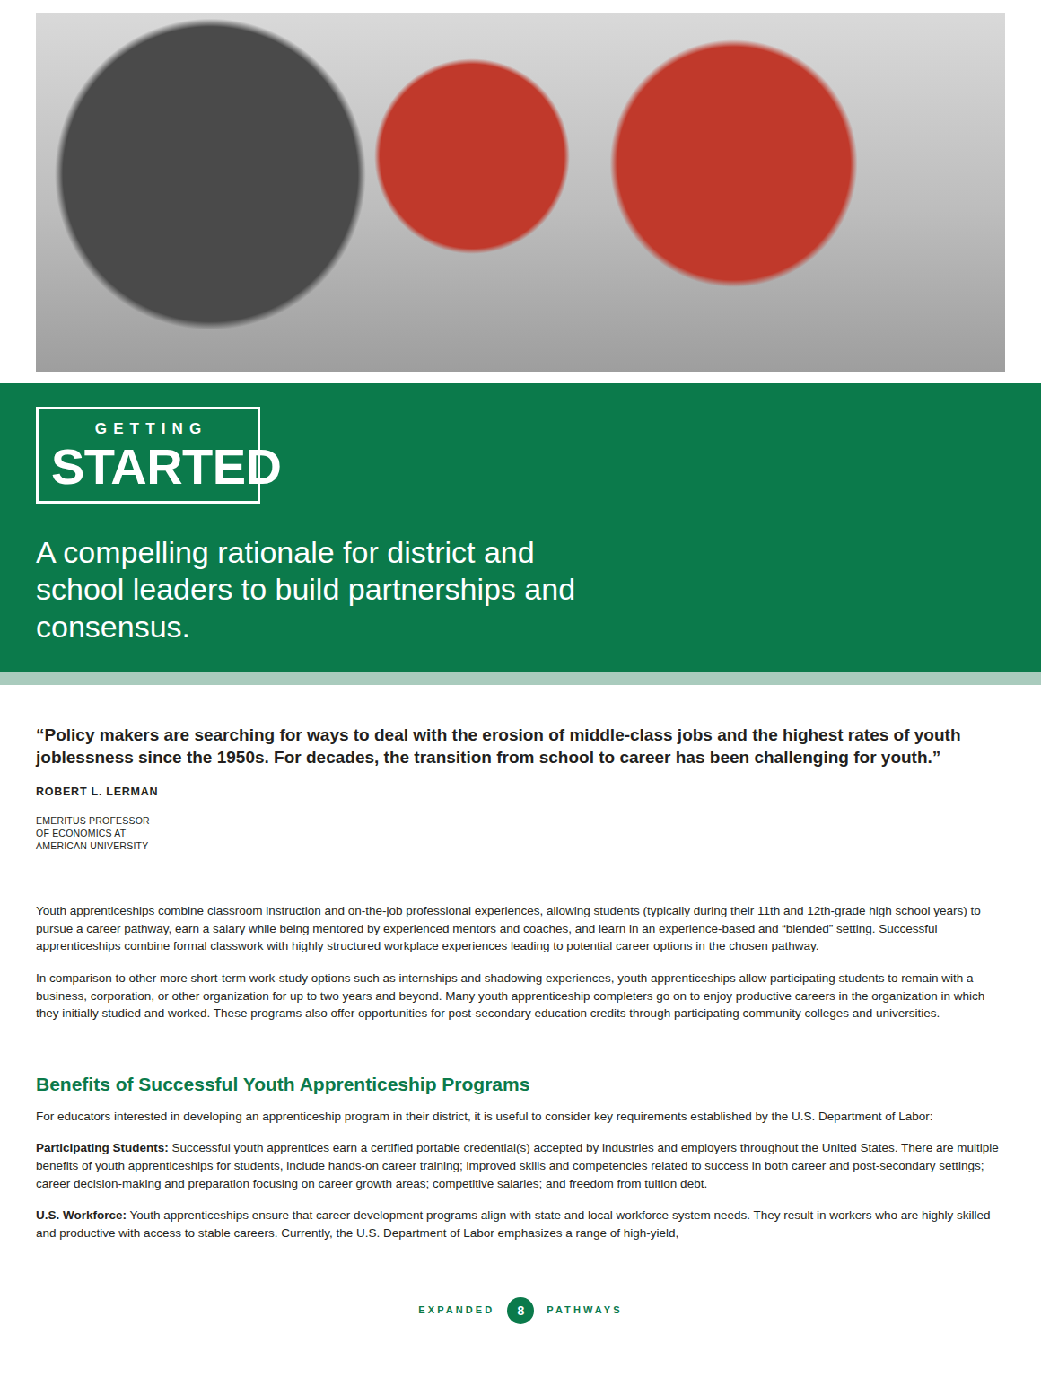GETTING
STARTED
A compelling rationale for district and school leaders to build partnerships and consensus.
“Policy makers are searching for ways to deal with the erosion of middle-class jobs and the highest rates of youth joblessness since the 1950s. For decades, the transition from school to career has been challenging for youth.”
ROBERT L. LERMAN
Emeritus Professor
of Economics at
American University
Youth apprenticeships combine classroom instruction and on-the-job professional experiences, allowing students (typically during their 11th and 12th-grade high school years) to pursue a career pathway, earn a salary while being mentored by experienced mentors and coaches, and learn in an experience-based and “blended” setting. Successful apprenticeships combine formal classwork with highly structured workplace experiences leading to potential career options in the chosen pathway.
In comparison to other more short-term work-study options such as internships and shadowing experiences, youth apprenticeships allow participating students to remain with a business, corporation, or other organization for up to two years and beyond. Many youth apprenticeship completers go on to enjoy productive careers in the organization in which they initially studied and worked. These programs also offer opportunities for post-secondary education credits through participating community colleges and universities.
Benefits of Successful Youth Apprenticeship Programs
For educators interested in developing an apprenticeship program in their district, it is useful to consider key requirements established by the U.S. Department of Labor:
Participating Students: Successful youth apprentices earn a certified portable credential(s) accepted by industries and employers throughout the United States. There are multiple benefits of youth apprenticeships for students, include hands-on career training; improved skills and competencies related to success in both career and post-secondary settings; career decision-making and preparation focusing on career growth areas; competitive salaries; and freedom from tuition debt.
U.S. Workforce: Youth apprenticeships ensure that career development programs align with state and local workforce system needs. They result in workers who are highly skilled and productive with access to stable careers. Currently, the U.S. Department of Labor emphasizes a range of high-yield,
Expanded 8 Pathways